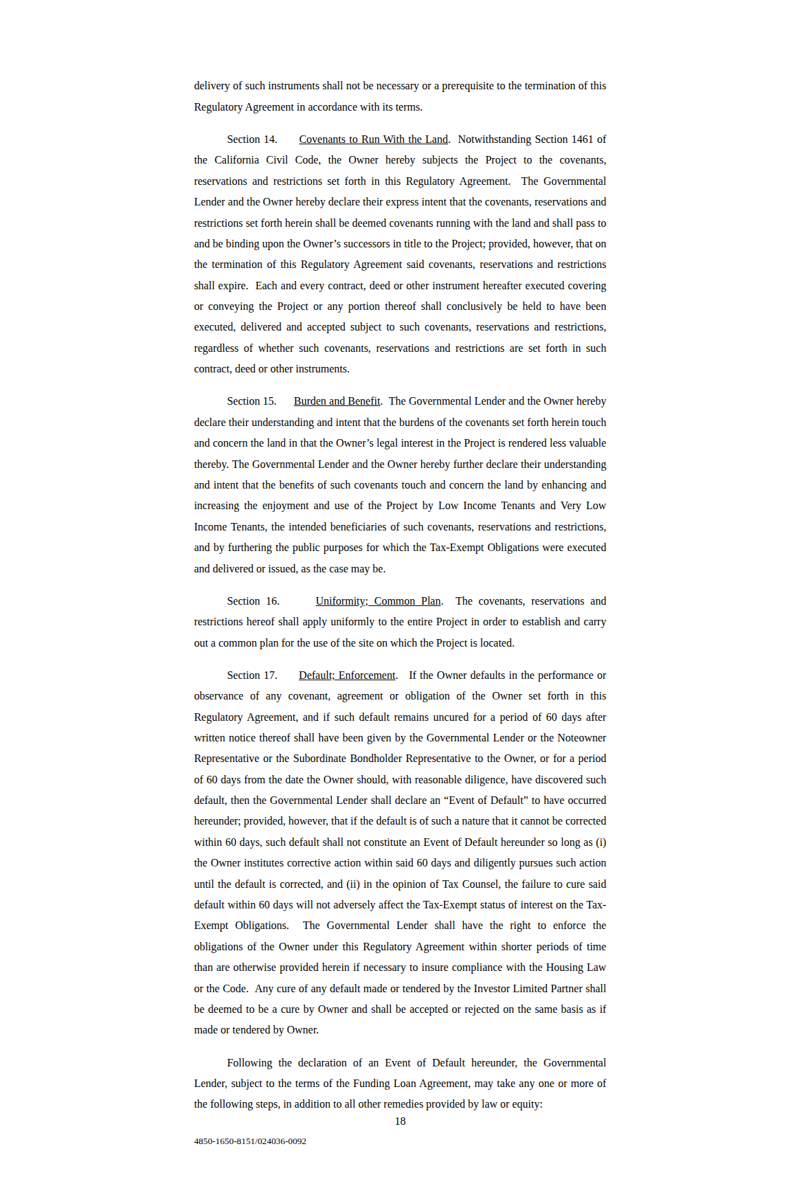delivery of such instruments shall not be necessary or a prerequisite to the termination of this Regulatory Agreement in accordance with its terms.
Section 14. Covenants to Run With the Land. Notwithstanding Section 1461 of the California Civil Code, the Owner hereby subjects the Project to the covenants, reservations and restrictions set forth in this Regulatory Agreement. The Governmental Lender and the Owner hereby declare their express intent that the covenants, reservations and restrictions set forth herein shall be deemed covenants running with the land and shall pass to and be binding upon the Owner’s successors in title to the Project; provided, however, that on the termination of this Regulatory Agreement said covenants, reservations and restrictions shall expire. Each and every contract, deed or other instrument hereafter executed covering or conveying the Project or any portion thereof shall conclusively be held to have been executed, delivered and accepted subject to such covenants, reservations and restrictions, regardless of whether such covenants, reservations and restrictions are set forth in such contract, deed or other instruments.
Section 15. Burden and Benefit. The Governmental Lender and the Owner hereby declare their understanding and intent that the burdens of the covenants set forth herein touch and concern the land in that the Owner’s legal interest in the Project is rendered less valuable thereby. The Governmental Lender and the Owner hereby further declare their understanding and intent that the benefits of such covenants touch and concern the land by enhancing and increasing the enjoyment and use of the Project by Low Income Tenants and Very Low Income Tenants, the intended beneficiaries of such covenants, reservations and restrictions, and by furthering the public purposes for which the Tax-Exempt Obligations were executed and delivered or issued, as the case may be.
Section 16. Uniformity; Common Plan. The covenants, reservations and restrictions hereof shall apply uniformly to the entire Project in order to establish and carry out a common plan for the use of the site on which the Project is located.
Section 17. Default; Enforcement. If the Owner defaults in the performance or observance of any covenant, agreement or obligation of the Owner set forth in this Regulatory Agreement, and if such default remains uncured for a period of 60 days after written notice thereof shall have been given by the Governmental Lender or the Noteowner Representative or the Subordinate Bondholder Representative to the Owner, or for a period of 60 days from the date the Owner should, with reasonable diligence, have discovered such default, then the Governmental Lender shall declare an “Event of Default” to have occurred hereunder; provided, however, that if the default is of such a nature that it cannot be corrected within 60 days, such default shall not constitute an Event of Default hereunder so long as (i) the Owner institutes corrective action within said 60 days and diligently pursues such action until the default is corrected, and (ii) in the opinion of Tax Counsel, the failure to cure said default within 60 days will not adversely affect the Tax-Exempt status of interest on the Tax-Exempt Obligations. The Governmental Lender shall have the right to enforce the obligations of the Owner under this Regulatory Agreement within shorter periods of time than are otherwise provided herein if necessary to insure compliance with the Housing Law or the Code. Any cure of any default made or tendered by the Investor Limited Partner shall be deemed to be a cure by Owner and shall be accepted or rejected on the same basis as if made or tendered by Owner.
Following the declaration of an Event of Default hereunder, the Governmental Lender, subject to the terms of the Funding Loan Agreement, may take any one or more of the following steps, in addition to all other remedies provided by law or equity:
18
4850-1650-8151/024036-0092